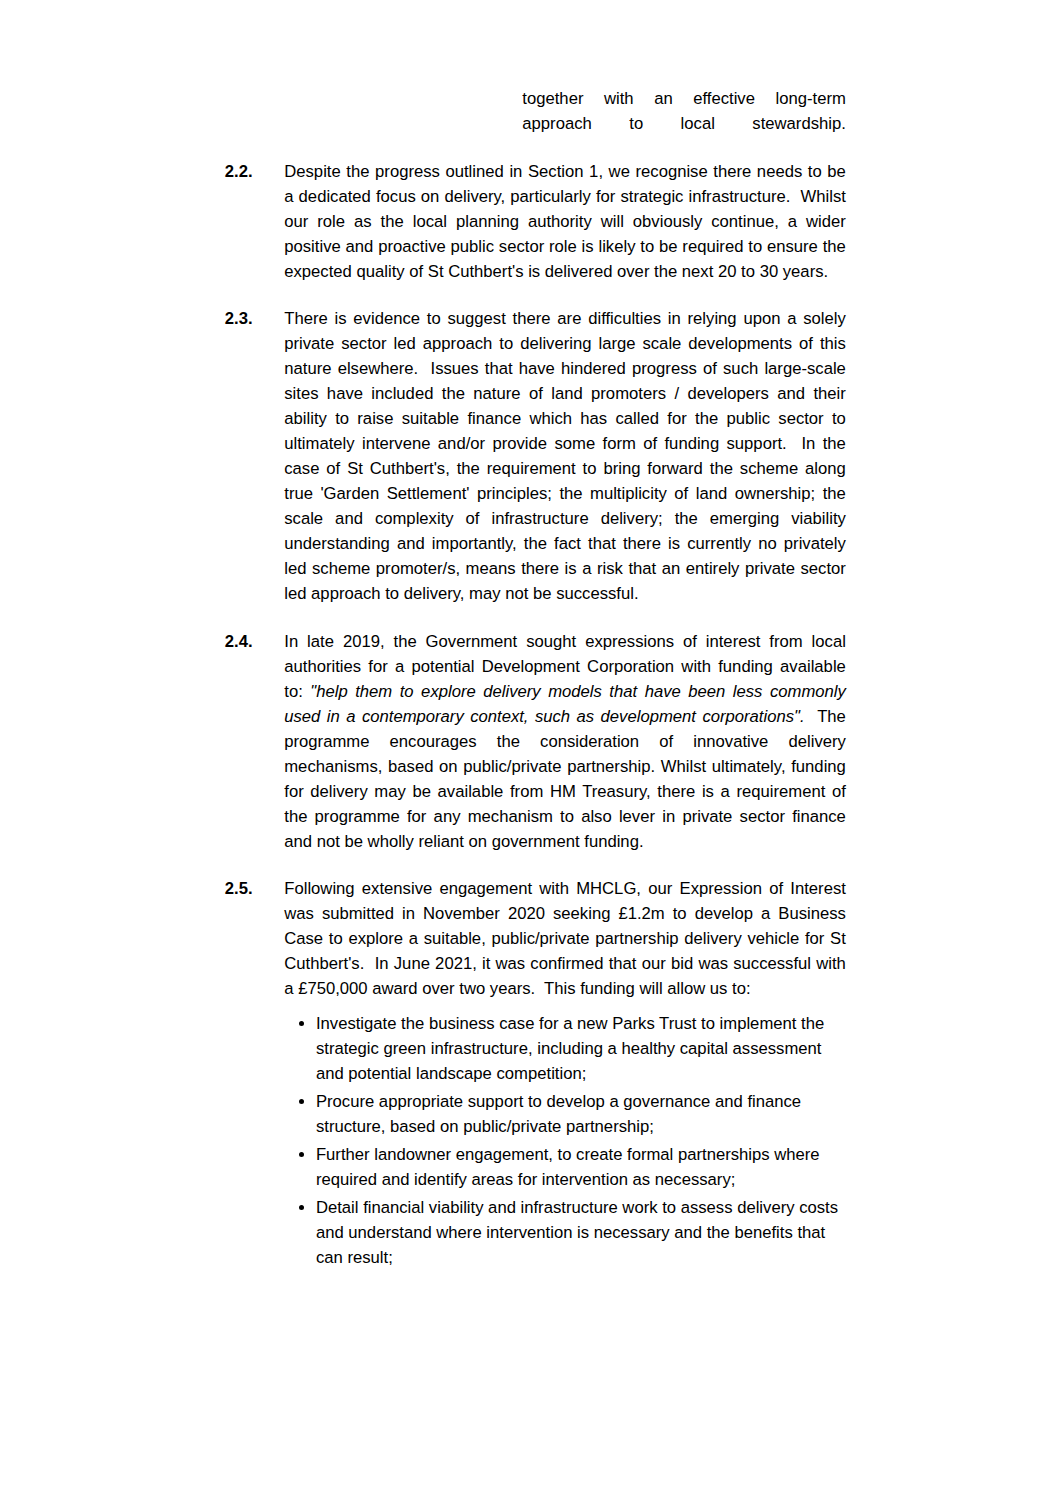together with an effective long-term approach to local stewardship.
2.2. Despite the progress outlined in Section 1, we recognise there needs to be a dedicated focus on delivery, particularly for strategic infrastructure. Whilst our role as the local planning authority will obviously continue, a wider positive and proactive public sector role is likely to be required to ensure the expected quality of St Cuthbert's is delivered over the next 20 to 30 years.
2.3. There is evidence to suggest there are difficulties in relying upon a solely private sector led approach to delivering large scale developments of this nature elsewhere. Issues that have hindered progress of such large-scale sites have included the nature of land promoters / developers and their ability to raise suitable finance which has called for the public sector to ultimately intervene and/or provide some form of funding support. In the case of St Cuthbert's, the requirement to bring forward the scheme along true 'Garden Settlement' principles; the multiplicity of land ownership; the scale and complexity of infrastructure delivery; the emerging viability understanding and importantly, the fact that there is currently no privately led scheme promoter/s, means there is a risk that an entirely private sector led approach to delivery, may not be successful.
2.4. In late 2019, the Government sought expressions of interest from local authorities for a potential Development Corporation with funding available to: "help them to explore delivery models that have been less commonly used in a contemporary context, such as development corporations". The programme encourages the consideration of innovative delivery mechanisms, based on public/private partnership. Whilst ultimately, funding for delivery may be available from HM Treasury, there is a requirement of the programme for any mechanism to also lever in private sector finance and not be wholly reliant on government funding.
2.5. Following extensive engagement with MHCLG, our Expression of Interest was submitted in November 2020 seeking £1.2m to develop a Business Case to explore a suitable, public/private partnership delivery vehicle for St Cuthbert's. In June 2021, it was confirmed that our bid was successful with a £750,000 award over two years. This funding will allow us to:
Investigate the business case for a new Parks Trust to implement the strategic green infrastructure, including a healthy capital assessment and potential landscape competition;
Procure appropriate support to develop a governance and finance structure, based on public/private partnership;
Further landowner engagement, to create formal partnerships where required and identify areas for intervention as necessary;
Detail financial viability and infrastructure work to assess delivery costs and understand where intervention is necessary and the benefits that can result;